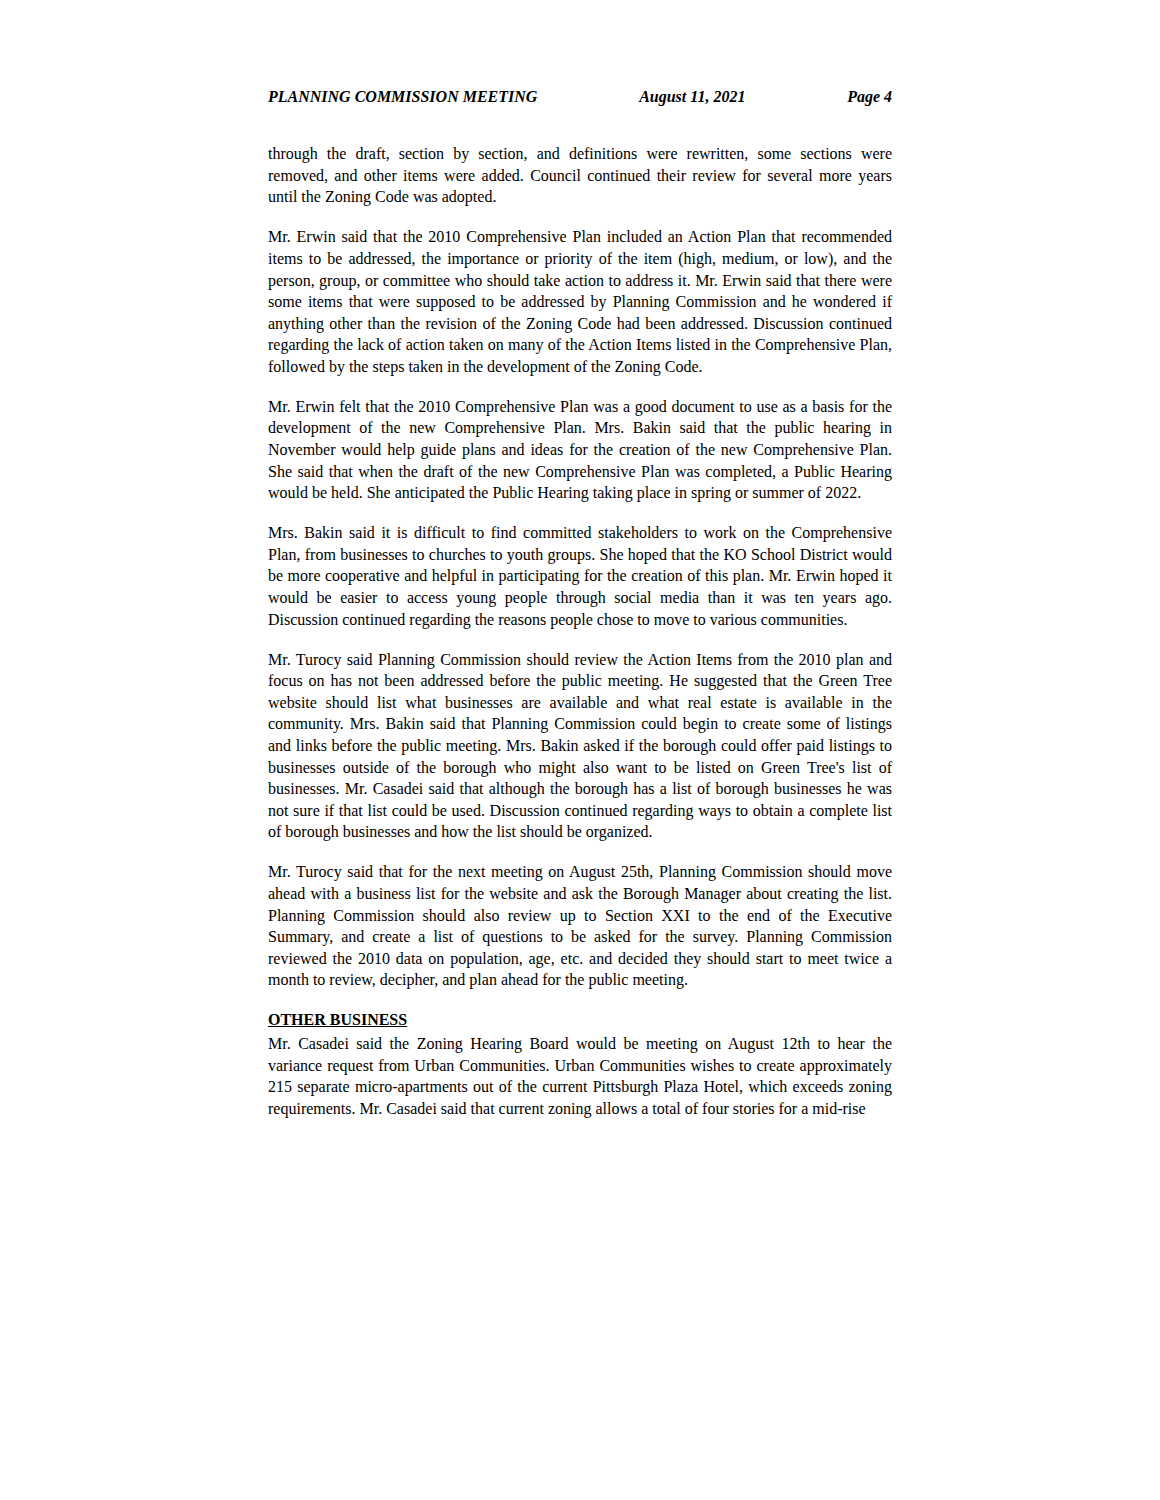PLANNING COMMISSION MEETING August 11, 2021 Page 4
through the draft, section by section, and definitions were rewritten, some sections were removed, and other items were added. Council continued their review for several more years until the Zoning Code was adopted.
Mr. Erwin said that the 2010 Comprehensive Plan included an Action Plan that recommended items to be addressed, the importance or priority of the item (high, medium, or low), and the person, group, or committee who should take action to address it. Mr. Erwin said that there were some items that were supposed to be addressed by Planning Commission and he wondered if anything other than the revision of the Zoning Code had been addressed. Discussion continued regarding the lack of action taken on many of the Action Items listed in the Comprehensive Plan, followed by the steps taken in the development of the Zoning Code.
Mr. Erwin felt that the 2010 Comprehensive Plan was a good document to use as a basis for the development of the new Comprehensive Plan. Mrs. Bakin said that the public hearing in November would help guide plans and ideas for the creation of the new Comprehensive Plan. She said that when the draft of the new Comprehensive Plan was completed, a Public Hearing would be held. She anticipated the Public Hearing taking place in spring or summer of 2022.
Mrs. Bakin said it is difficult to find committed stakeholders to work on the Comprehensive Plan, from businesses to churches to youth groups. She hoped that the KO School District would be more cooperative and helpful in participating for the creation of this plan. Mr. Erwin hoped it would be easier to access young people through social media than it was ten years ago. Discussion continued regarding the reasons people chose to move to various communities.
Mr. Turocy said Planning Commission should review the Action Items from the 2010 plan and focus on has not been addressed before the public meeting. He suggested that the Green Tree website should list what businesses are available and what real estate is available in the community. Mrs. Bakin said that Planning Commission could begin to create some of listings and links before the public meeting. Mrs. Bakin asked if the borough could offer paid listings to businesses outside of the borough who might also want to be listed on Green Tree's list of businesses. Mr. Casadei said that although the borough has a list of borough businesses he was not sure if that list could be used. Discussion continued regarding ways to obtain a complete list of borough businesses and how the list should be organized.
Mr. Turocy said that for the next meeting on August 25th, Planning Commission should move ahead with a business list for the website and ask the Borough Manager about creating the list. Planning Commission should also review up to Section XXI to the end of the Executive Summary, and create a list of questions to be asked for the survey. Planning Commission reviewed the 2010 data on population, age, etc. and decided they should start to meet twice a month to review, decipher, and plan ahead for the public meeting.
Other Business
Mr. Casadei said the Zoning Hearing Board would be meeting on August 12th to hear the variance request from Urban Communities. Urban Communities wishes to create approximately 215 separate micro-apartments out of the current Pittsburgh Plaza Hotel, which exceeds zoning requirements. Mr. Casadei said that current zoning allows a total of four stories for a mid-rise